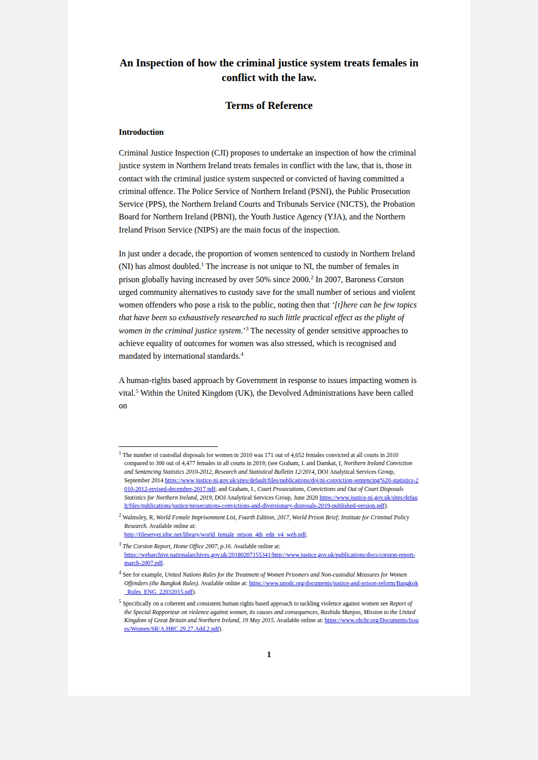An Inspection of how the criminal justice system treats females in conflict with the law.
Terms of Reference
Introduction
Criminal Justice Inspection (CJI) proposes to undertake an inspection of how the criminal justice system in Northern Ireland treats females in conflict with the law, that is, those in contact with the criminal justice system suspected or convicted of having committed a criminal offence. The Police Service of Northern Ireland (PSNI), the Public Prosecution Service (PPS), the Northern Ireland Courts and Tribunals Service (NICTS), the Probation Board for Northern Ireland (PBNI), the Youth Justice Agency (YJA), and the Northern Ireland Prison Service (NIPS) are the main focus of the inspection.
In just under a decade, the proportion of women sentenced to custody in Northern Ireland (NI) has almost doubled.1 The increase is not unique to NI, the number of females in prison globally having increased by over 50% since 2000.2 In 2007, Baroness Corston urged community alternatives to custody save for the small number of serious and violent women offenders who pose a risk to the public, noting then that ‘[t]here can be few topics that have been so exhaustively researched to such little practical effect as the plight of women in the criminal justice system.’3 The necessity of gender sensitive approaches to achieve equality of outcomes for women was also stressed, which is recognised and mandated by international standards.4
A human-rights based approach by Government in response to issues impacting women is vital.5 Within the United Kingdom (UK), the Devolved Administrations have been called on
1 The number of custodial disposals for women in 2010 was 171 out of 4,652 females convicted at all courts in 2010 compared to 300 out of 4,477 females in all courts in 2019; (see Graham, I. and Damkat, I, Northern Ireland Conviction and Sentencing Statistics 2010-2012, Research and Statistical Bulletin 12/2014, DOJ Analytical Services Group, September 2014 https://www.justice-ni.gov.uk/sites/default/files/publications/doj/ni-conviction-sentencing%20-statistics-2010-2012-revised-december-2017.pdf; and Graham, I., Court Prosecutions, Convictions and Out of Court Disposals Statistics for Northern Ireland, 2019, DOJ Analytical Services Group, June 2020 https://www.justice-ni.gov.uk/sites/default/files/publications/justice/prosecutions-convictions-and-diversionary-disposals-2019-published-version.pdf).
2 Walmsley, R, World Female Imprisonment List, Fourth Edition, 2017, World Prison Brief; Institute for Criminal Policy Research. Available online at:
http://fileserver.idpc.net/library/world_female_prison_4th_edn_v4_web.pdf.
3 The Corston Report, Home Office 2007, p.16. Available online at:
https://webarchive.nationalarchives.gov.uk/20180207155341/http://www.justice.gov.uk/publications/docs/corston-report-march-2007.pdf.
4 See for example, United Nations Rules for the Treatment of Women Prisoners and Non-custodial Measures for Women Offenders (the Bangkok Rules). Available online at: https://www.unodc.org/documents/justice-and-prison-reform/Bangkok_Rules_ENG_22032015.pdf).
5 Specifically on a coherent and consistent human rights based approach to tackling violence against women see Report of the Special Rapporteur on violence against women, its causes and consequences, Rashida Manjoo, Mission to the United Kingdom of Great Britain and Northern Ireland, 19 May 2015. Available online at: https://www.ohchr.org/Documents/Issues/Women/SR/A.HRC.29.27.Add.2.pdf).
1